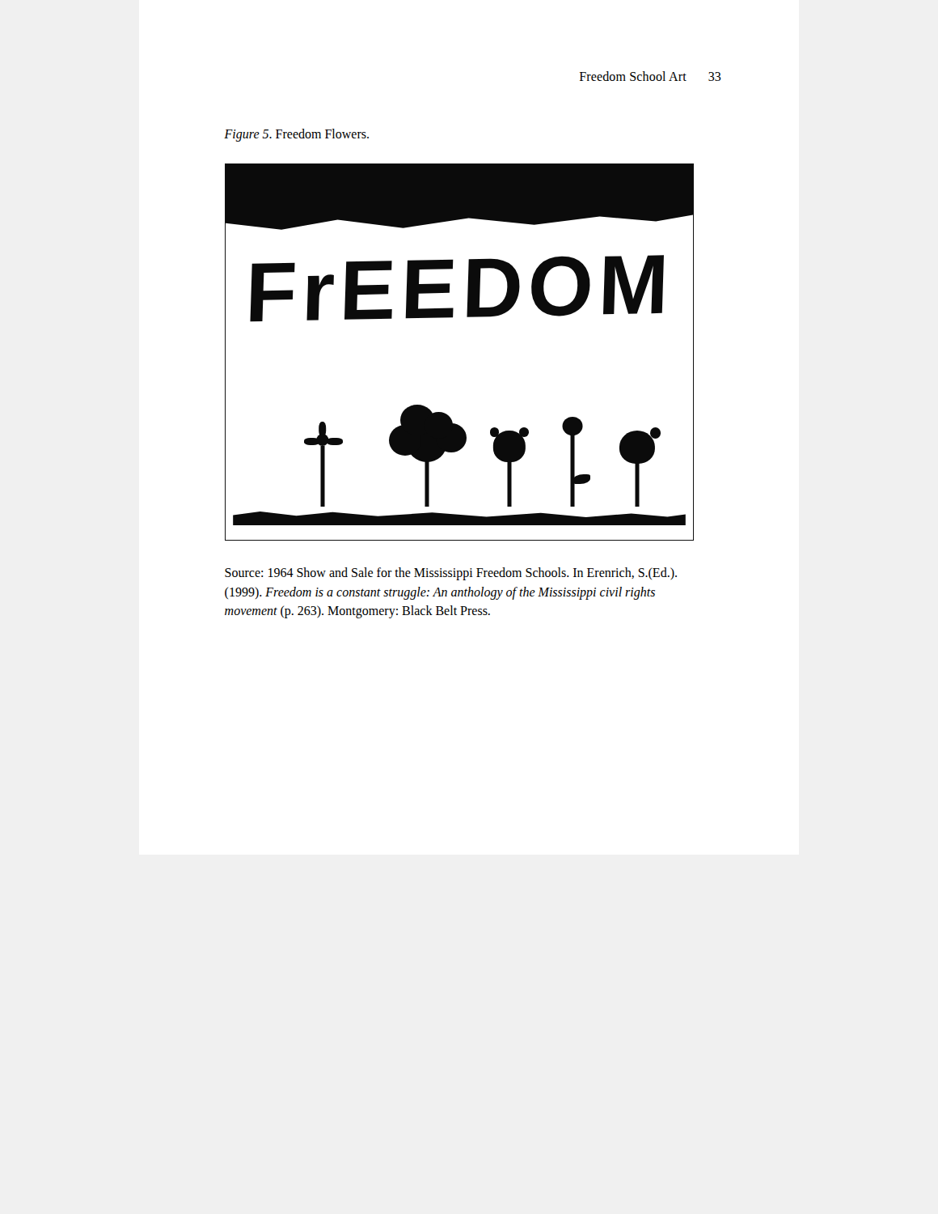Freedom School Art33
Figure 5. Freedom Flowers.
FrEEDOM
Source: 1964 Show and Sale for the Mississippi Freedom Schools. In Erenrich, S.(Ed.). (1999). Freedom is a constant struggle: An anthology of the Mississippi civil rights movement (p. 263). Montgomery: Black Belt Press.